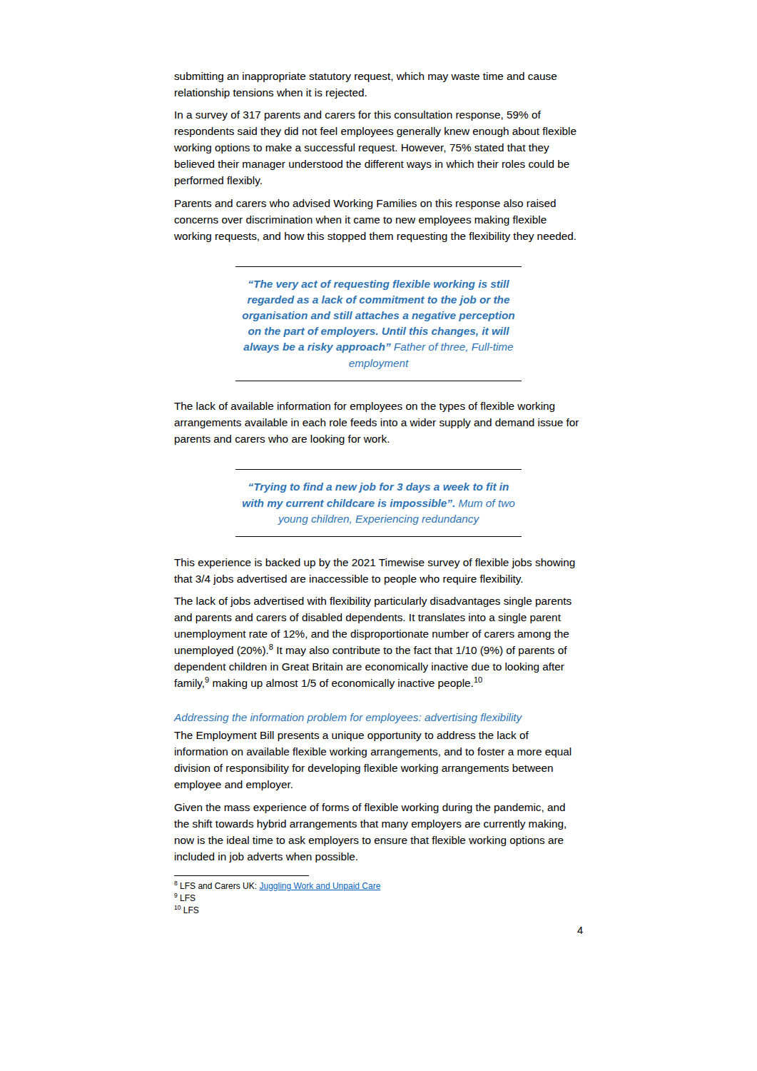submitting an inappropriate statutory request, which may waste time and cause relationship tensions when it is rejected.
In a survey of 317 parents and carers for this consultation response, 59% of respondents said they did not feel employees generally knew enough about flexible working options to make a successful request. However, 75% stated that they believed their manager understood the different ways in which their roles could be performed flexibly.
Parents and carers who advised Working Families on this response also raised concerns over discrimination when it came to new employees making flexible working requests, and how this stopped them requesting the flexibility they needed.
“The very act of requesting flexible working is still regarded as a lack of commitment to the job or the organisation and still attaches a negative perception on the part of employers. Until this changes, it will always be a risky approach” Father of three, Full-time employment
The lack of available information for employees on the types of flexible working arrangements available in each role feeds into a wider supply and demand issue for parents and carers who are looking for work.
“Trying to find a new job for 3 days a week to fit in with my current childcare is impossible”. Mum of two young children, Experiencing redundancy
This experience is backed up by the 2021 Timewise survey of flexible jobs showing that 3/4 jobs advertised are inaccessible to people who require flexibility.
The lack of jobs advertised with flexibility particularly disadvantages single parents and parents and carers of disabled dependents. It translates into a single parent unemployment rate of 12%, and the disproportionate number of carers among the unemployed (20%).8 It may also contribute to the fact that 1/10 (9%) of parents of dependent children in Great Britain are economically inactive due to looking after family,9 making up almost 1/5 of economically inactive people.10
Addressing the information problem for employees: advertising flexibility
The Employment Bill presents a unique opportunity to address the lack of information on available flexible working arrangements, and to foster a more equal division of responsibility for developing flexible working arrangements between employee and employer.
Given the mass experience of forms of flexible working during the pandemic, and the shift towards hybrid arrangements that many employers are currently making, now is the ideal time to ask employers to ensure that flexible working options are included in job adverts when possible.
8 LFS and Carers UK: Juggling Work and Unpaid Care
9 LFS
10 LFS
4